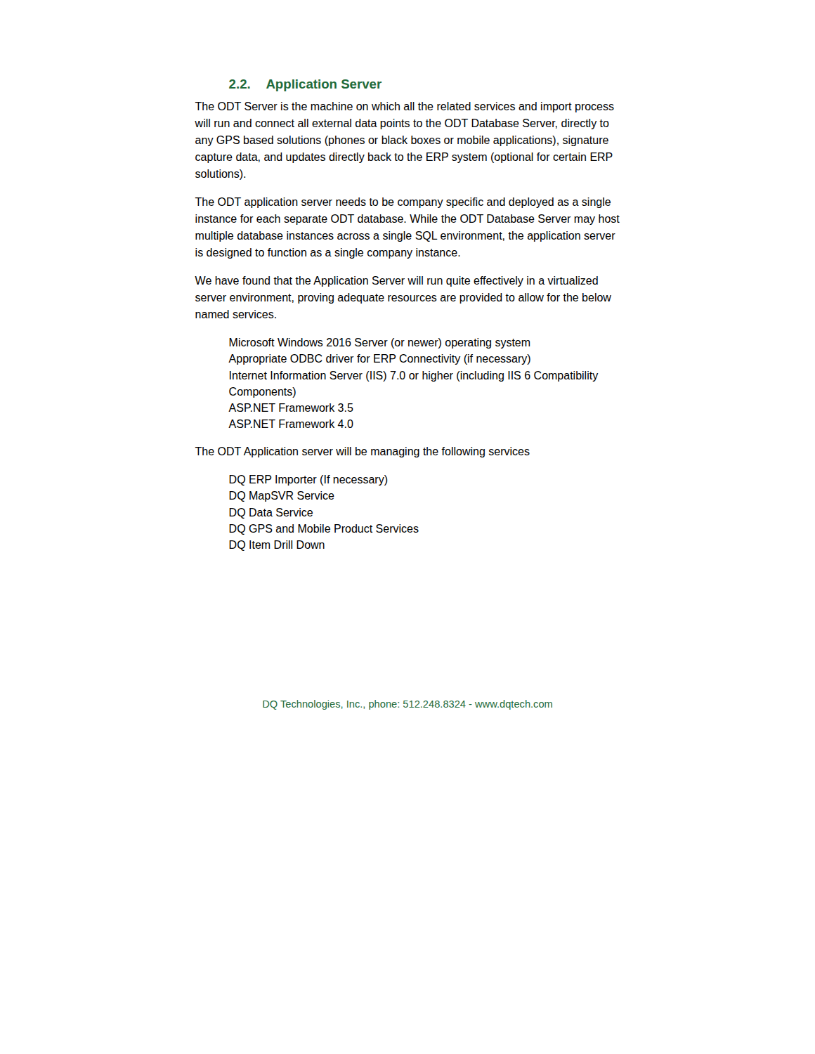2.2. Application Server
The ODT Server is the machine on which all the related services and import process will run and connect all external data points to the ODT Database Server, directly to any GPS based solutions (phones or black boxes or mobile applications), signature capture data, and updates directly back to the ERP system (optional for certain ERP solutions).
The ODT application server needs to be company specific and deployed as a single instance for each separate ODT database. While the ODT Database Server may host multiple database instances across a single SQL environment, the application server is designed to function as a single company instance.
We have found that the Application Server will run quite effectively in a virtualized server environment, proving adequate resources are provided to allow for the below named services.
Microsoft Windows 2016 Server (or newer) operating system
Appropriate ODBC driver for ERP Connectivity (if necessary)
Internet Information Server (IIS) 7.0 or higher (including IIS 6 Compatibility Components)
ASP.NET Framework 3.5
ASP.NET Framework 4.0
The ODT Application server will be managing the following services
DQ ERP Importer (If necessary)
DQ MapSVR Service
DQ Data Service
DQ GPS and Mobile Product Services
DQ Item Drill Down
DQ Technologies, Inc., phone: 512.248.8324 - www.dqtech.com